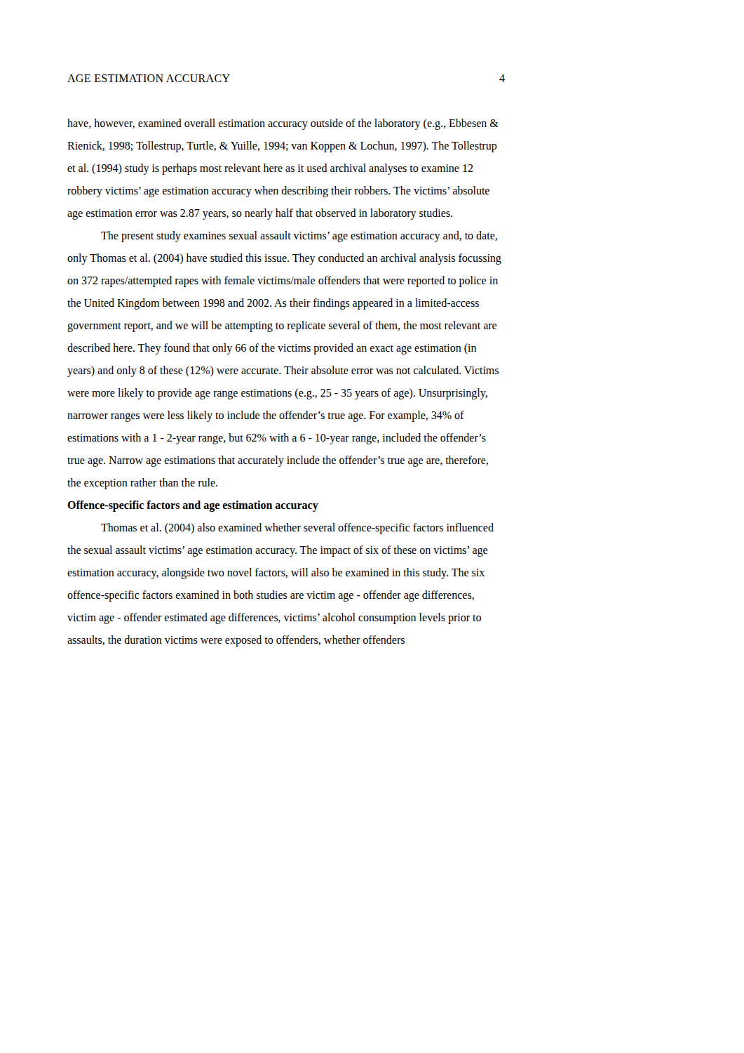Age estimation accuracy 4
have, however, examined overall estimation accuracy outside of the laboratory (e.g., Ebbesen & Rienick, 1998; Tollestrup, Turtle, & Yuille, 1994; van Koppen & Lochun, 1997). The Tollestrup et al. (1994) study is perhaps most relevant here as it used archival analyses to examine 12 robbery victims’ age estimation accuracy when describing their robbers. The victims’ absolute age estimation error was 2.87 years, so nearly half that observed in laboratory studies.
The present study examines sexual assault victims’ age estimation accuracy and, to date, only Thomas et al. (2004) have studied this issue. They conducted an archival analysis focussing on 372 rapes/attempted rapes with female victims/male offenders that were reported to police in the United Kingdom between 1998 and 2002. As their findings appeared in a limited-access government report, and we will be attempting to replicate several of them, the most relevant are described here. They found that only 66 of the victims provided an exact age estimation (in years) and only 8 of these (12%) were accurate. Their absolute error was not calculated. Victims were more likely to provide age range estimations (e.g., 25 - 35 years of age). Unsurprisingly, narrower ranges were less likely to include the offender’s true age. For example, 34% of estimations with a 1 - 2-year range, but 62% with a 6 - 10-year range, included the offender’s true age. Narrow age estimations that accurately include the offender’s true age are, therefore, the exception rather than the rule.
Offence-specific factors and age estimation accuracy
Thomas et al. (2004) also examined whether several offence-specific factors influenced the sexual assault victims’ age estimation accuracy. The impact of six of these on victims’ age estimation accuracy, alongside two novel factors, will also be examined in this study. The six offence-specific factors examined in both studies are victim age - offender age differences, victim age - offender estimated age differences, victims’ alcohol consumption levels prior to assaults, the duration victims were exposed to offenders, whether offenders